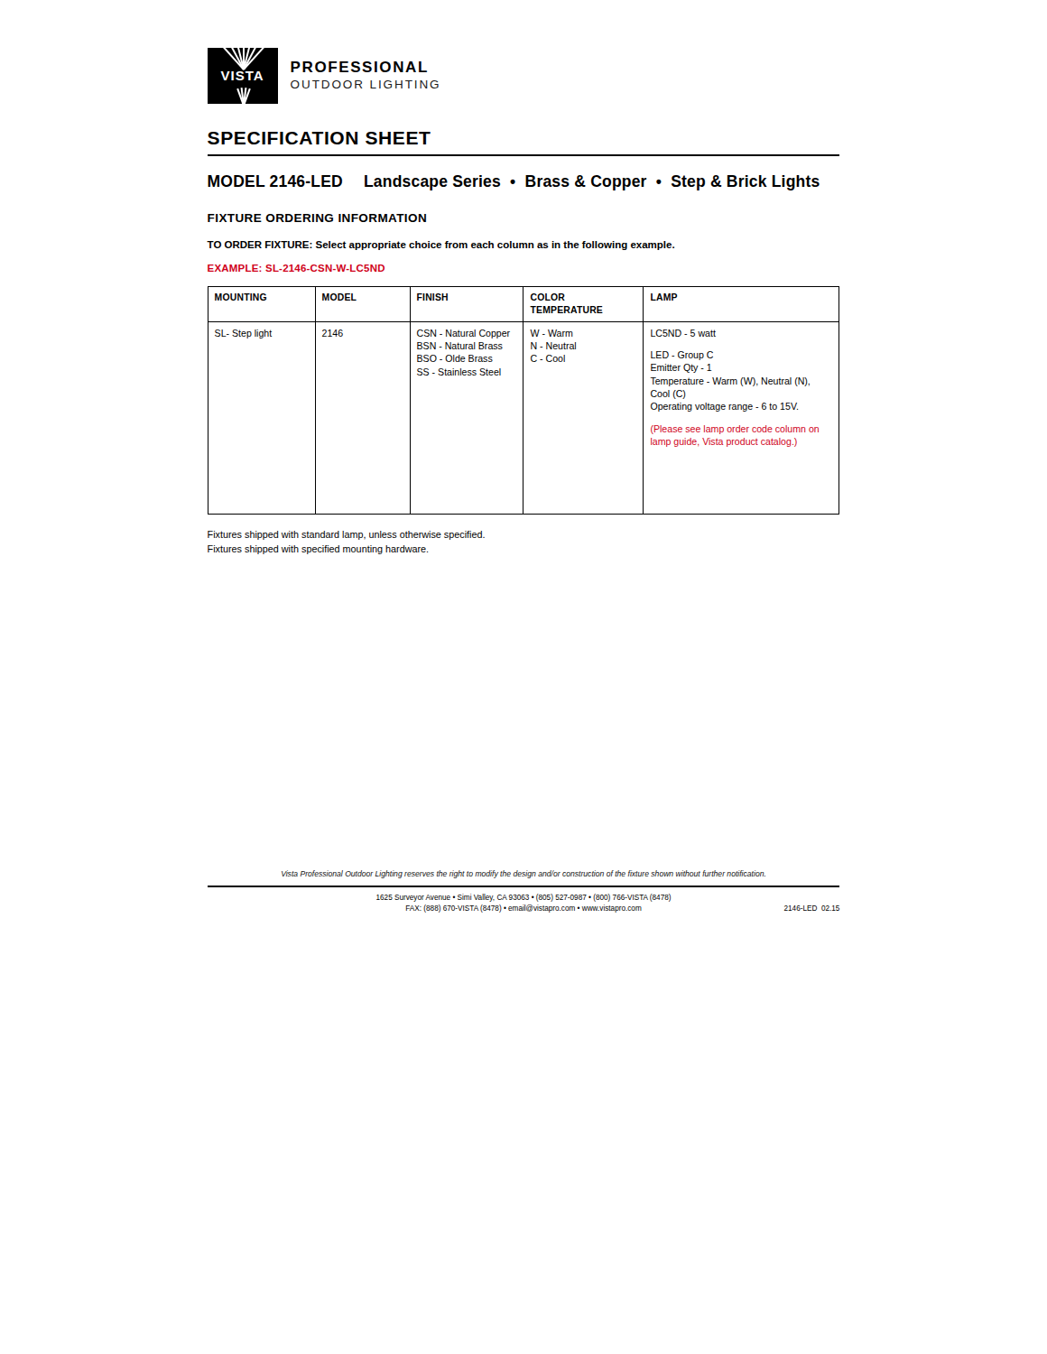VISTA
PROFESSIONAL
OUTDOOR LIGHTING
SPECIFICATION SHEET
MODEL 2146-LED Landscape Series • Brass & Copper • Step & Brick Lights
FIXTURE ORDERING INFORMATION
TO ORDER FIXTURE: Select appropriate choice from each column as in the following example.
EXAMPLE: SL-2146-CSN-W-LC5ND
| MOUNTING | MODEL | FINISH | COLOR TEMPERATURE | LAMP |
| --- | --- | --- | --- | --- |
| SL- Step light | 2146 | CSN - Natural Copper BSN - Natural Brass BSO - Olde Brass SS - Stainless Steel | W - Warm N - Neutral C - Cool | LC5ND - 5 watt LED - Group C Emitter Qty - 1 Temperature - Warm (W), Neutral (N), Cool (C) Operating voltage range - 6 to 15V. (Please see lamp order code column on lamp guide, Vista product catalog.) |
Fixtures shipped with standard lamp, unless otherwise specified.
Fixtures shipped with specified mounting hardware.
Vista Professional Outdoor Lighting reserves the right to modify the design and/or construction of the fixture shown without further notification.
1625 Surveyor Avenue • Simi Valley, CA 93063 • (805) 527-0987 • (800) 766-VISTA (8478)
FAX: (888) 670-VISTA (8478) • email@vistapro.com • www.vistapro.com 2146-LED 02.15